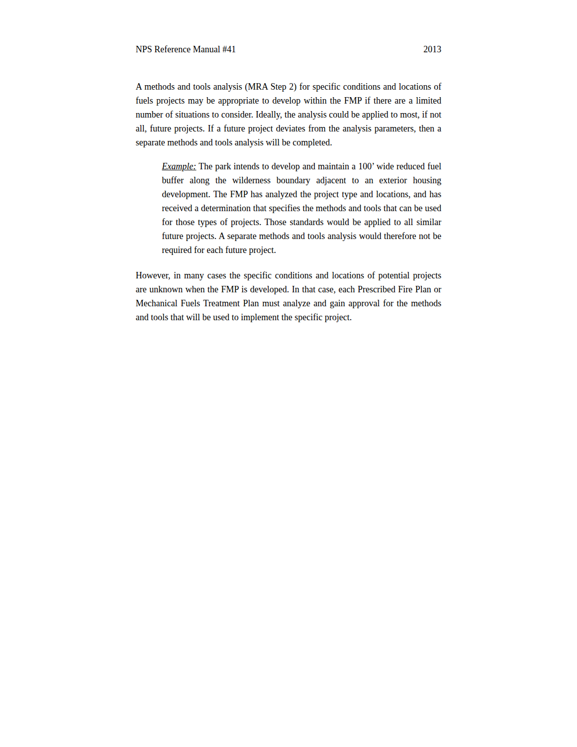NPS Reference Manual #41
2013
A methods and tools analysis (MRA Step 2) for specific conditions and locations of fuels projects may be appropriate to develop within the FMP if there are a limited number of situations to consider. Ideally, the analysis could be applied to most, if not all, future projects. If a future project deviates from the analysis parameters, then a separate methods and tools analysis will be completed.
Example: The park intends to develop and maintain a 100’ wide reduced fuel buffer along the wilderness boundary adjacent to an exterior housing development. The FMP has analyzed the project type and locations, and has received a determination that specifies the methods and tools that can be used for those types of projects. Those standards would be applied to all similar future projects. A separate methods and tools analysis would therefore not be required for each future project.
However, in many cases the specific conditions and locations of potential projects are unknown when the FMP is developed. In that case, each Prescribed Fire Plan or Mechanical Fuels Treatment Plan must analyze and gain approval for the methods and tools that will be used to implement the specific project.